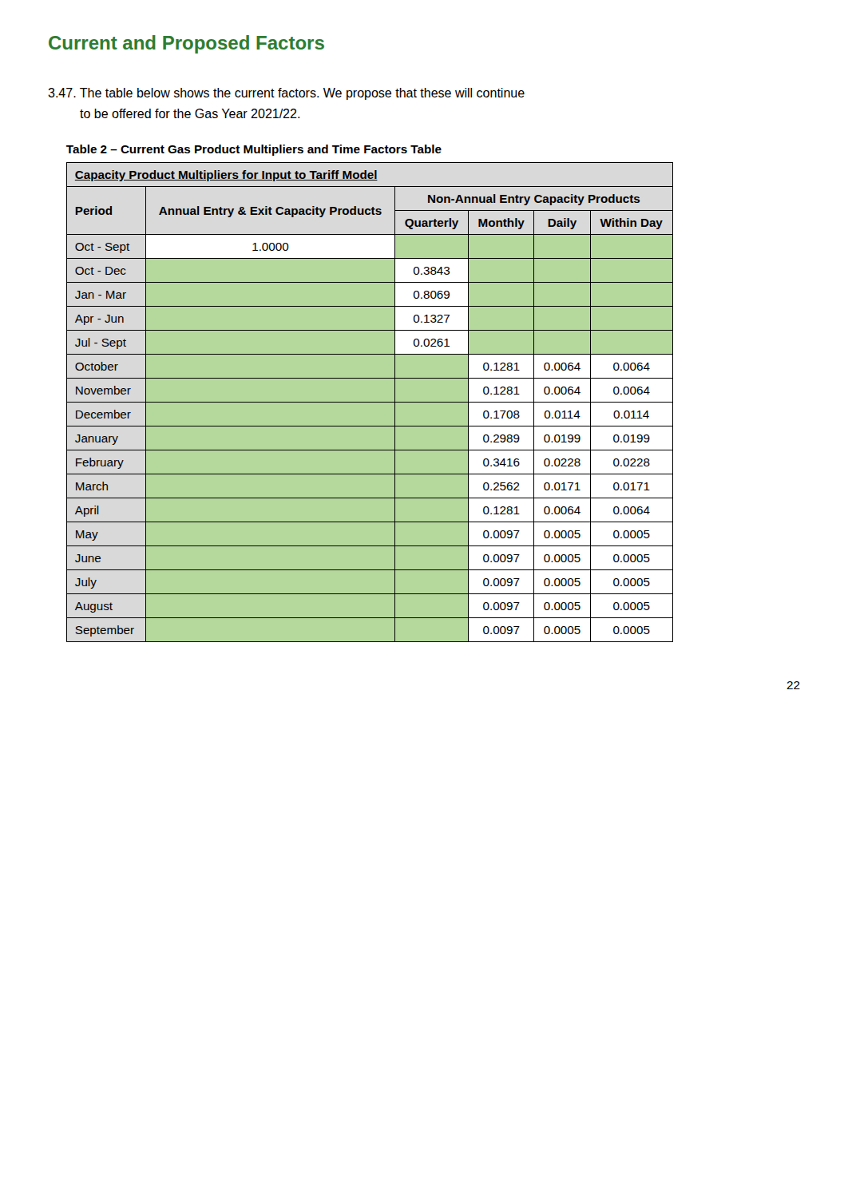Current and Proposed Factors
3.47. The table below shows the current factors. We propose that these will continue
to be offered for the Gas Year 2021/22.
Table 2 – Current Gas Product Multipliers and Time Factors Table
| Capacity Product Multipliers for Input to Tariff Model |
| --- |
| Period | Annual Entry & Exit Capacity Products | Non-Annual Entry Capacity Products |
| Quarterly | Monthly | Daily | Within Day |
| Oct - Sept | 1.0000 | | | | |
| Oct - Dec | | 0.3843 | | | |
| Jan - Mar | | 0.8069 | | | |
| Apr - Jun | | 0.1327 | | | |
| Jul - Sept | | 0.0261 | | | |
| October | | | 0.1281 | 0.0064 | 0.0064 |
| November | | | 0.1281 | 0.0064 | 0.0064 |
| December | | | 0.1708 | 0.0114 | 0.0114 |
| January | | | 0.2989 | 0.0199 | 0.0199 |
| February | | | 0.3416 | 0.0228 | 0.0228 |
| March | | | 0.2562 | 0.0171 | 0.0171 |
| April | | | 0.1281 | 0.0064 | 0.0064 |
| May | | | 0.0097 | 0.0005 | 0.0005 |
| June | | | 0.0097 | 0.0005 | 0.0005 |
| July | | | 0.0097 | 0.0005 | 0.0005 |
| August | | | 0.0097 | 0.0005 | 0.0005 |
| September | | | 0.0097 | 0.0005 | 0.0005 |
22